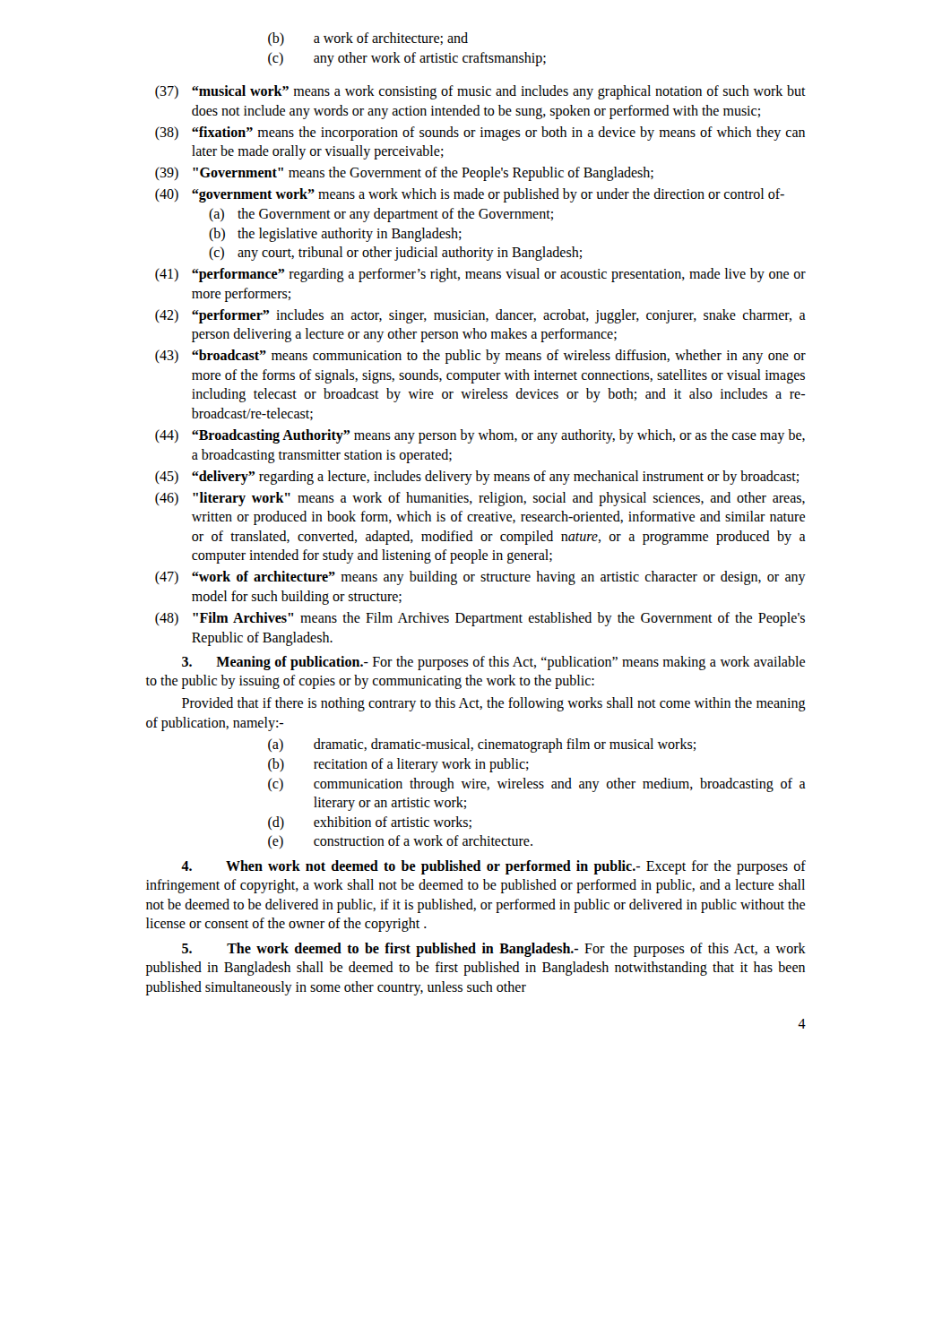(b) a work of architecture; and
(c) any other work of artistic craftsmanship;
(37) “musical work” means a work consisting of music and includes any graphical notation of such work but does not include any words or any action intended to be sung, spoken or performed with the music;
(38) “fixation” means the incorporation of sounds or images or both in a device by means of which they can later be made orally or visually perceivable;
(39) "Government" means the Government of the People's Republic of Bangladesh;
(40) “government work” means a work which is made or published by or under the direction or control of-
(a) the Government or any department of the Government;
(b) the legislative authority in Bangladesh;
(c) any court, tribunal or other judicial authority in Bangladesh;
(41) “performance” regarding a performer’s right, means visual or acoustic presentation, made live by one or more performers;
(42) “performer” includes an actor, singer, musician, dancer, acrobat, juggler, conjurer, snake charmer, a person delivering a lecture or any other person who makes a performance;
(43) “broadcast” means communication to the public by means of wireless diffusion, whether in any one or more of the forms of signals, signs, sounds, computer with internet connections, satellites or visual images including telecast or broadcast by wire or wireless devices or by both; and it also includes a re-broadcast/re-telecast;
(44) “Broadcasting Authority” means any person by whom, or any authority, by which, or as the case may be, a broadcasting transmitter station is operated;
(45) “delivery” regarding a lecture, includes delivery by means of any mechanical instrument or by broadcast;
(46) "literary work" means a work of humanities, religion, social and physical sciences, and other areas, written or produced in book form, which is of creative, research-oriented, informative and similar nature or of translated, converted, adapted, modified or compiled nature, or a programme produced by a computer intended for study and listening of people in general;
(47) “work of architecture” means any building or structure having an artistic character or design, or any model for such building or structure;
(48) "Film Archives" means the Film Archives Department established by the Government of the People's Republic of Bangladesh.
3. Meaning of publication.- For the purposes of this Act, “publication” means making a work available to the public by issuing of copies or by communicating the work to the public:
Provided that if there is nothing contrary to this Act, the following works shall not come within the meaning of publication, namely:-
(a) dramatic, dramatic-musical, cinematograph film or musical works;
(b) recitation of a literary work in public;
(c) communication through wire, wireless and any other medium, broadcasting of a literary or an artistic work;
(d) exhibition of artistic works;
(e) construction of a work of architecture.
4. When work not deemed to be published or performed in public.- Except for the purposes of infringement of copyright, a work shall not be deemed to be published or performed in public, and a lecture shall not be deemed to be delivered in public, if it is published, or performed in public or delivered in public without the license or consent of the owner of the copyright .
5. The work deemed to be first published in Bangladesh.- For the purposes of this Act, a work published in Bangladesh shall be deemed to be first published in Bangladesh notwithstanding that it has been published simultaneously in some other country, unless such other
4